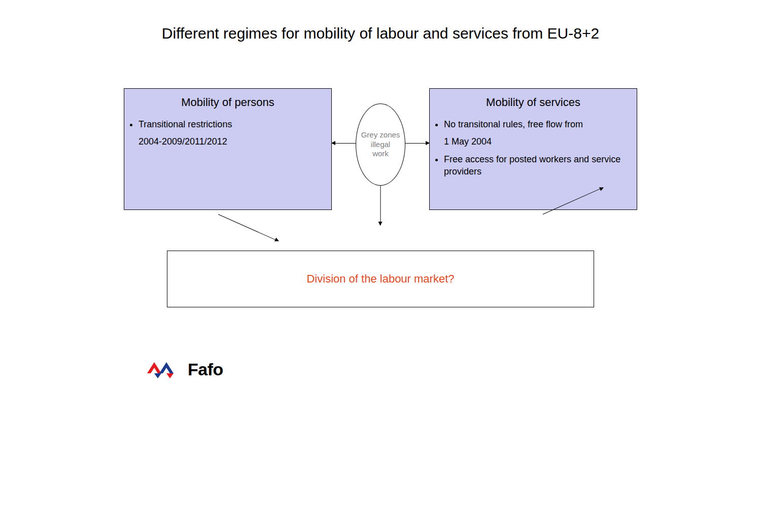Different regimes for mobility of labour and services from EU-8+2
Mobility of persons
Transitional restrictions
2004-2009/2011/2012
Mobility of services
No transitonal rules, free flow from
1 May 2004
Free access for posted workers and service providers
Grey zones
illegal
work
Division of the labour market?
Fafo